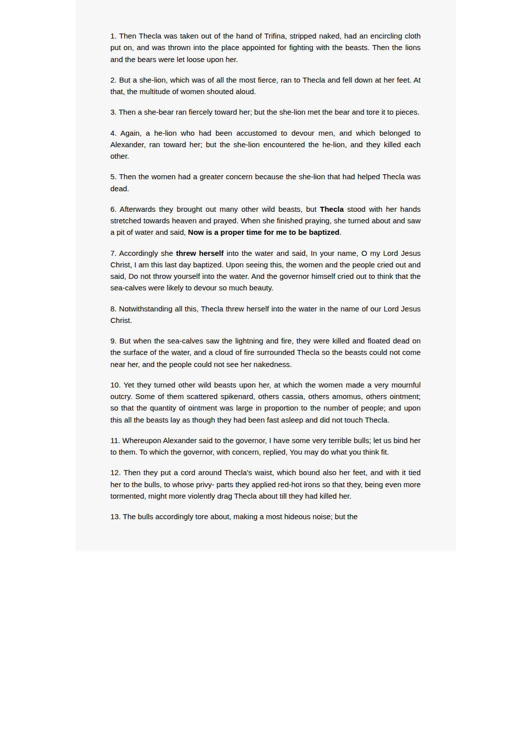1. Then Thecla was taken out of the hand of Trifina, stripped naked, had an encircling cloth put on, and was thrown into the place appointed for fighting with the beasts. Then the lions and the bears were let loose upon her.
2. But a she-lion, which was of all the most fierce, ran to Thecla and fell down at her feet. At that, the multitude of women shouted aloud.
3. Then a she-bear ran fiercely toward her; but the she-lion met the bear and tore it to pieces.
4. Again, a he-lion who had been accustomed to devour men, and which belonged to Alexander, ran toward her; but the she-lion encountered the he-lion, and they killed each other.
5. Then the women had a greater concern because the she-lion that had helped Thecla was dead.
6. Afterwards they brought out many other wild beasts, but Thecla stood with her hands stretched towards heaven and prayed. When she finished praying, she turned about and saw a pit of water and said, Now is a proper time for me to be baptized.
7. Accordingly she threw herself into the water and said, In your name, O my Lord Jesus Christ, I am this last day baptized. Upon seeing this, the women and the people cried out and said, Do not throw yourself into the water. And the governor himself cried out to think that the sea-calves were likely to devour so much beauty.
8. Notwithstanding all this, Thecla threw herself into the water in the name of our Lord Jesus Christ.
9. But when the sea-calves saw the lightning and fire, they were killed and floated dead on the surface of the water, and a cloud of fire surrounded Thecla so the beasts could not come near her, and the people could not see her nakedness.
10. Yet they turned other wild beasts upon her, at which the women made a very mournful outcry. Some of them scattered spikenard, others cassia, others amomus, others ointment; so that the quantity of ointment was large in proportion to the number of people; and upon this all the beasts lay as though they had been fast asleep and did not touch Thecla.
11. Whereupon Alexander said to the governor, I have some very terrible bulls; let us bind her to them. To which the governor, with concern, replied, You may do what you think fit.
12. Then they put a cord around Thecla's waist, which bound also her feet, and with it tied her to the bulls, to whose privy- parts they applied red-hot irons so that they, being even more tormented, might more violently drag Thecla about till they had killed her.
13. The bulls accordingly tore about, making a most hideous noise; but the